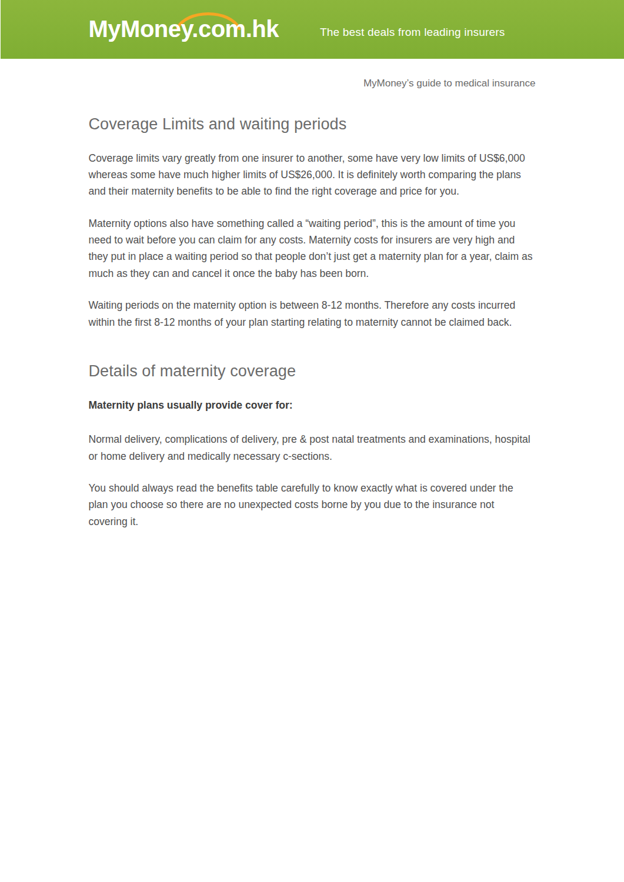MyMoney.com.hk
The best deals from leading insurers
MyMoney’s guide to medical insurance
Coverage Limits and waiting periods
Coverage limits vary greatly from one insurer to another, some have very low limits of US$6,000 whereas some have much higher limits of US$26,000. It is definitely worth comparing the plans and their maternity benefits to be able to find the right coverage and price for you.
Maternity options also have something called a “waiting period”, this is the amount of time you need to wait before you can claim for any costs. Maternity costs for insurers are very high and they put in place a waiting period so that people don’t just get a maternity plan for a year, claim as much as they can and cancel it once the baby has been born.
Waiting periods on the maternity option is between 8-12 months. Therefore any costs incurred within the first 8-12 months of your plan starting relating to maternity cannot be claimed back.
Details of maternity coverage
Maternity plans usually provide cover for:
Normal delivery, complications of delivery, pre & post natal treatments and examinations, hospital or home delivery and medically necessary c-sections.
You should always read the benefits table carefully to know exactly what is covered under the plan you choose so there are no unexpected costs borne by you due to the insurance not covering it.